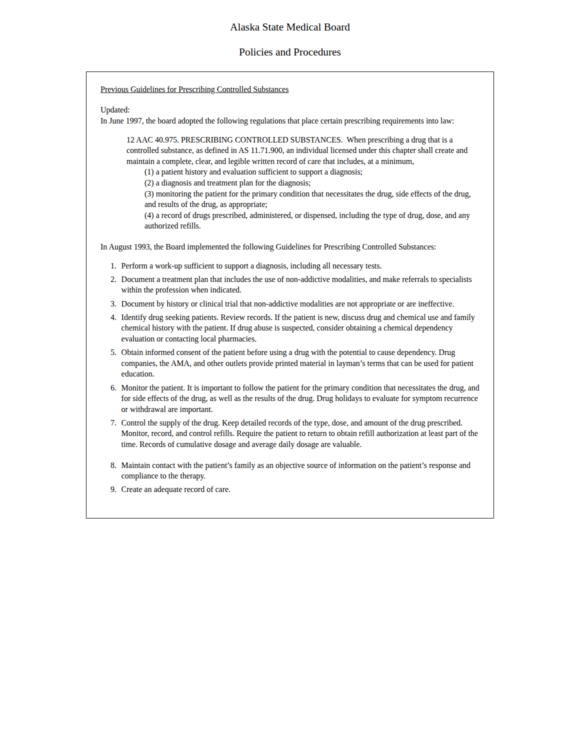Alaska State Medical Board
Policies and Procedures
Previous Guidelines for Prescribing Controlled Substances
Updated:
In June 1997, the board adopted the following regulations that place certain prescribing requirements into law:
12 AAC 40.975. PRESCRIBING CONTROLLED SUBSTANCES. When prescribing a drug that is a controlled substance, as defined in AS 11.71.900, an individual licensed under this chapter shall create and maintain a complete, clear, and legible written record of care that includes, at a minimum,
(1) a patient history and evaluation sufficient to support a diagnosis;
(2) a diagnosis and treatment plan for the diagnosis;
(3) monitoring the patient for the primary condition that necessitates the drug, side effects of the drug, and results of the drug, as appropriate;
(4) a record of drugs prescribed, administered, or dispensed, including the type of drug, dose, and any authorized refills.
In August 1993, the Board implemented the following Guidelines for Prescribing Controlled Substances:
Perform a work-up sufficient to support a diagnosis, including all necessary tests.
Document a treatment plan that includes the use of non-addictive modalities, and make referrals to specialists within the profession when indicated.
Document by history or clinical trial that non-addictive modalities are not appropriate or are ineffective.
Identify drug seeking patients. Review records. If the patient is new, discuss drug and chemical use and family chemical history with the patient. If drug abuse is suspected, consider obtaining a chemical dependency evaluation or contacting local pharmacies.
Obtain informed consent of the patient before using a drug with the potential to cause dependency. Drug companies, the AMA, and other outlets provide printed material in layman’s terms that can be used for patient education.
Monitor the patient. It is important to follow the patient for the primary condition that necessitates the drug, and for side effects of the drug, as well as the results of the drug. Drug holidays to evaluate for symptom recurrence or withdrawal are important.
Control the supply of the drug. Keep detailed records of the type, dose, and amount of the drug prescribed. Monitor, record, and control refills. Require the patient to return to obtain refill authorization at least part of the time. Records of cumulative dosage and average daily dosage are valuable.
Maintain contact with the patient’s family as an objective source of information on the patient’s response and compliance to the therapy.
Create an adequate record of care.